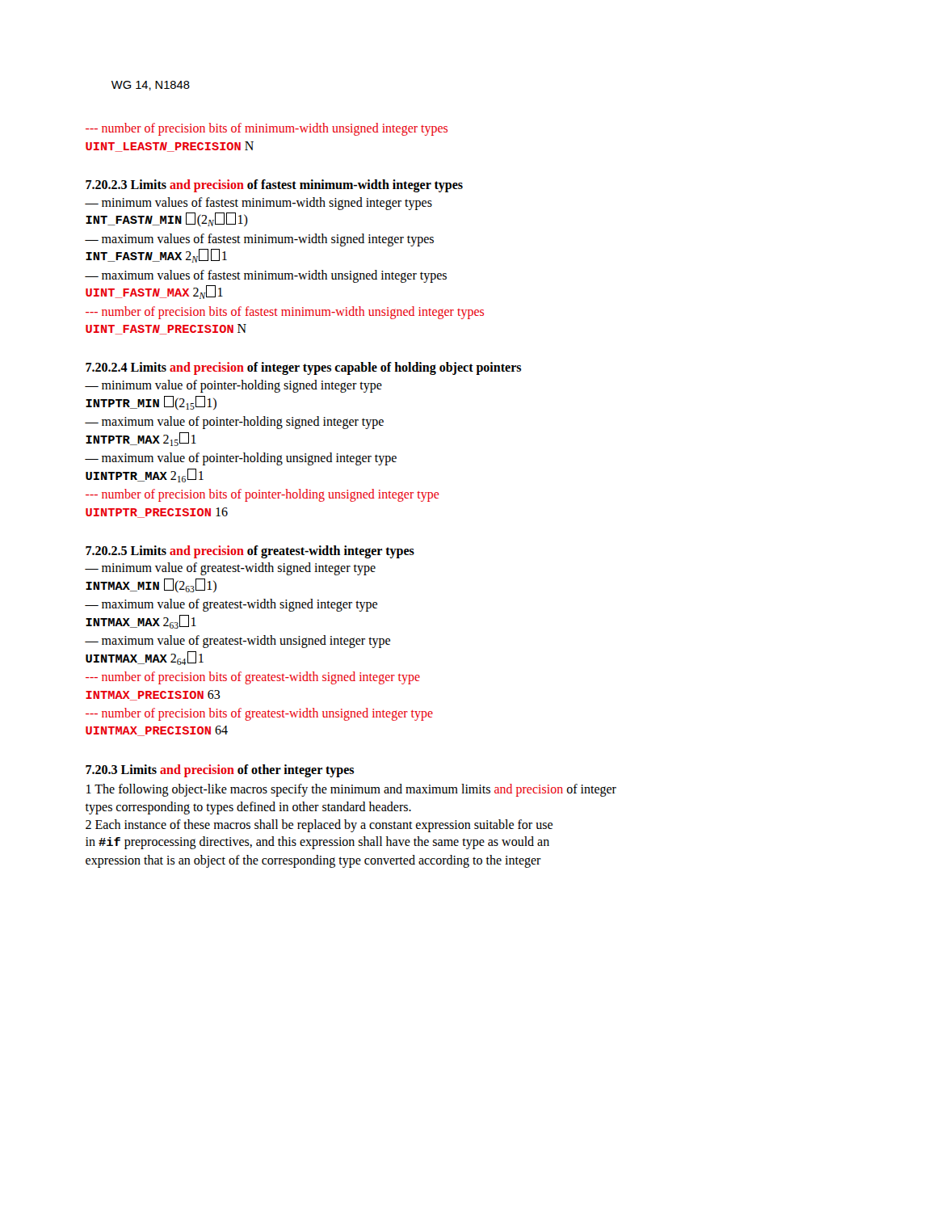WG 14, N1848
--- number of precision bits of minimum-width unsigned integer types
UINT_LEASTN_PRECISION N
7.20.2.3 Limits and precision of fastest minimum-width integer types
— minimum values of fastest minimum-width signed integer types
INT_FASTN_MIN (2N 1)
— maximum values of fastest minimum-width signed integer types
INT_FASTN_MAX 2N 1
— maximum values of fastest minimum-width unsigned integer types
UINT_FASTN_MAX 2N 1
--- number of precision bits of fastest minimum-width unsigned integer types
UINT_FASTN_PRECISION N
7.20.2.4 Limits and precision of integer types capable of holding object pointers
— minimum value of pointer-holding signed integer type
INTPTR_MIN (215 1)
— maximum value of pointer-holding signed integer type
INTPTR_MAX 215 1
— maximum value of pointer-holding unsigned integer type
UINTPTR_MAX 216 1
--- number of precision bits of pointer-holding unsigned integer type
UINTPTR_PRECISION 16
7.20.2.5 Limits and precision of greatest-width integer types
— minimum value of greatest-width signed integer type
INTMAX_MIN (263 1)
— maximum value of greatest-width signed integer type
INTMAX_MAX 263 1
— maximum value of greatest-width unsigned integer type
UINTMAX_MAX 264 1
--- number of precision bits of greatest-width signed integer type
INTMAX_PRECISION 63
--- number of precision bits of greatest-width unsigned integer type
UINTMAX_PRECISION 64
7.20.3 Limits and precision of other integer types
1 The following object-like macros specify the minimum and maximum limits and precision of integer
types corresponding to types defined in other standard headers.
2 Each instance of these macros shall be replaced by a constant expression suitable for use
in #if preprocessing directives, and this expression shall have the same type as would an
expression that is an object of the corresponding type converted according to the integer